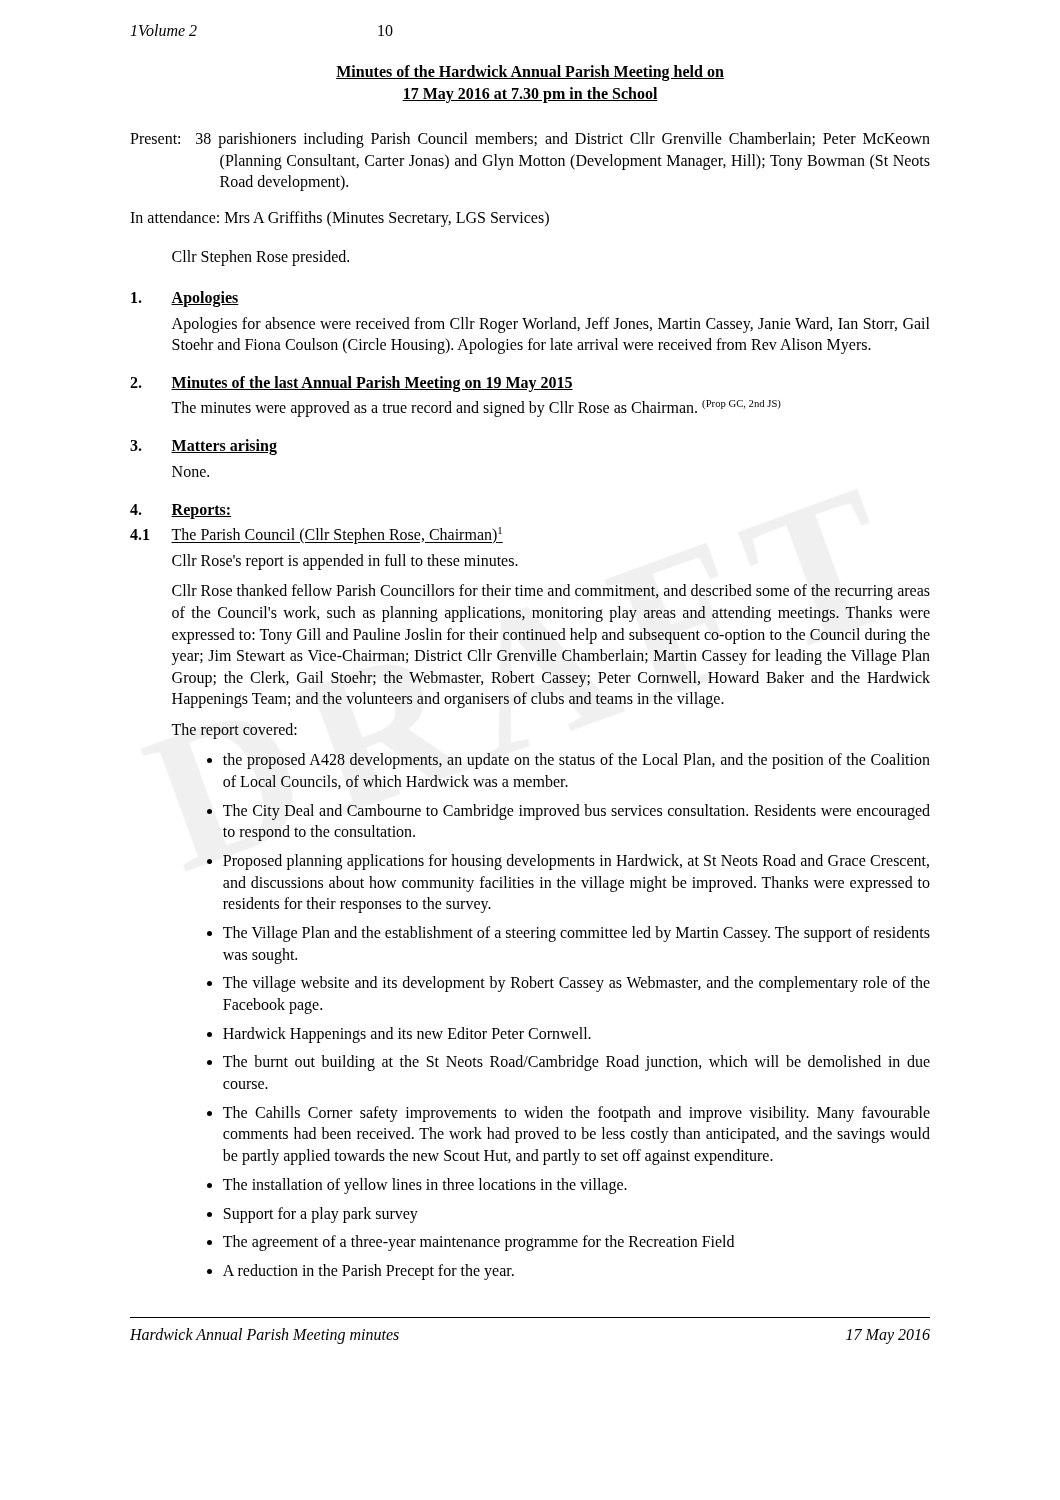DRAFT
1Volume 2 10
Minutes of the Hardwick Annual Parish Meeting held on
17 May 2016 at 7.30 pm in the School
Present: 38 parishioners including Parish Council members; and District Cllr Grenville Chamberlain; Peter McKeown (Planning Consultant, Carter Jonas) and Glyn Motton (Development Manager, Hill); Tony Bowman (St Neots Road development).
In attendance: Mrs A Griffiths (Minutes Secretary, LGS Services)
Cllr Stephen Rose presided.
1. Apologies
Apologies for absence were received from Cllr Roger Worland, Jeff Jones, Martin Cassey, Janie Ward, Ian Storr, Gail Stoehr and Fiona Coulson (Circle Housing). Apologies for late arrival were received from Rev Alison Myers.
2. Minutes of the last Annual Parish Meeting on 19 May 2015
The minutes were approved as a true record and signed by Cllr Rose as Chairman. (Prop GC, 2nd JS)
3. Matters arising
None.
4. Reports:
4.1 The Parish Council (Cllr Stephen Rose, Chairman)1
Cllr Rose's report is appended in full to these minutes.
Cllr Rose thanked fellow Parish Councillors for their time and commitment, and described some of the recurring areas of the Council's work, such as planning applications, monitoring play areas and attending meetings. Thanks were expressed to: Tony Gill and Pauline Joslin for their continued help and subsequent co-option to the Council during the year; Jim Stewart as Vice-Chairman; District Cllr Grenville Chamberlain; Martin Cassey for leading the Village Plan Group; the Clerk, Gail Stoehr; the Webmaster, Robert Cassey; Peter Cornwell, Howard Baker and the Hardwick Happenings Team; and the volunteers and organisers of clubs and teams in the village.
The report covered:
the proposed A428 developments, an update on the status of the Local Plan, and the position of the Coalition of Local Councils, of which Hardwick was a member.
The City Deal and Cambourne to Cambridge improved bus services consultation. Residents were encouraged to respond to the consultation.
Proposed planning applications for housing developments in Hardwick, at St Neots Road and Grace Crescent, and discussions about how community facilities in the village might be improved. Thanks were expressed to residents for their responses to the survey.
The Village Plan and the establishment of a steering committee led by Martin Cassey. The support of residents was sought.
The village website and its development by Robert Cassey as Webmaster, and the complementary role of the Facebook page.
Hardwick Happenings and its new Editor Peter Cornwell.
The burnt out building at the St Neots Road/Cambridge Road junction, which will be demolished in due course.
The Cahills Corner safety improvements to widen the footpath and improve visibility. Many favourable comments had been received. The work had proved to be less costly than anticipated, and the savings would be partly applied towards the new Scout Hut, and partly to set off against expenditure.
The installation of yellow lines in three locations in the village.
Support for a play park survey
The agreement of a three-year maintenance programme for the Recreation Field
A reduction in the Parish Precept for the year.
Hardwick Annual Parish Meeting minutes 17 May 2016